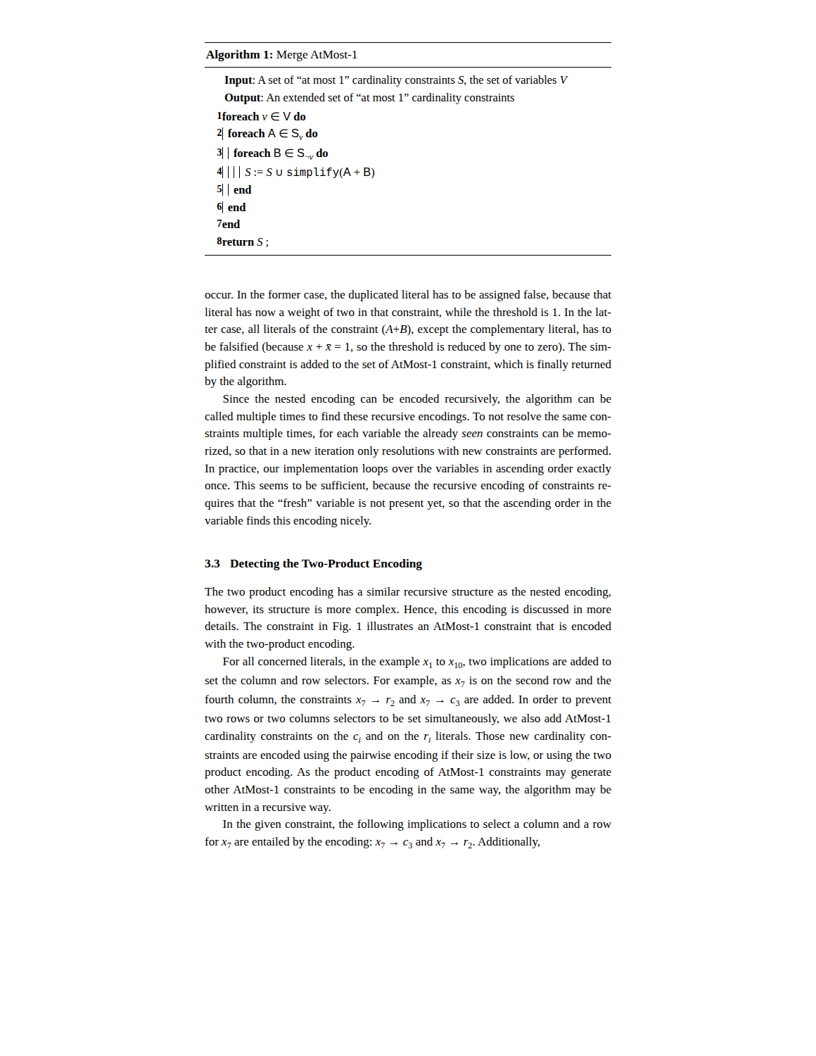Algorithm 1: Merge AtMost-1
Input: A set of “at most 1” cardinality constraints S, the set of variables V
Output: An extended set of “at most 1” cardinality constraints
| 1 | foreach v ∈ V do |
| 2 | foreach A ∈ S v do |
| 3 | foreach B ∈ S ¬ v do |
| 4 | S := S ∪ simplify ( A + B ) |
| 5 | end |
| 6 | end |
| 7 | end |
| 8 | return S ; |
occur. In the former case, the duplicated literal has to be assigned false, because that literal has now a weight of two in that constraint, while the threshold is 1. In the latter case, all literals of the constraint (A+B), except the complementary literal, has to be falsified (because x + x̄ = 1, so the threshold is reduced by one to zero). The simplified constraint is added to the set of AtMost-1 constraint, which is finally returned by the algorithm.
Since the nested encoding can be encoded recursively, the algorithm can be called multiple times to find these recursive encodings. To not resolve the same constraints multiple times, for each variable the already seen constraints can be memorized, so that in a new iteration only resolutions with new constraints are performed. In practice, our implementation loops over the variables in ascending order exactly once. This seems to be sufficient, because the recursive encoding of constraints requires that the “fresh” variable is not present yet, so that the ascending order in the variable finds this encoding nicely.
3.3 Detecting the Two-Product Encoding
The two product encoding has a similar recursive structure as the nested encoding, however, its structure is more complex. Hence, this encoding is discussed in more details. The constraint in Fig. 1 illustrates an AtMost-1 constraint that is encoded with the two-product encoding.
For all concerned literals, in the example x1 to x10, two implications are added to set the column and row selectors. For example, as x7 is on the second row and the fourth column, the constraints x7 → r2 and x7 → c3 are added. In order to prevent two rows or two columns selectors to be set simultaneously, we also add AtMost-1 cardinality constraints on the ci and on the ri literals. Those new cardinality constraints are encoded using the pairwise encoding if their size is low, or using the two product encoding. As the product encoding of AtMost-1 constraints may generate other AtMost-1 constraints to be encoding in the same way, the algorithm may be written in a recursive way.
In the given constraint, the following implications to select a column and a row for x7 are entailed by the encoding: x7 → c3 and x7 → r2. Additionally,